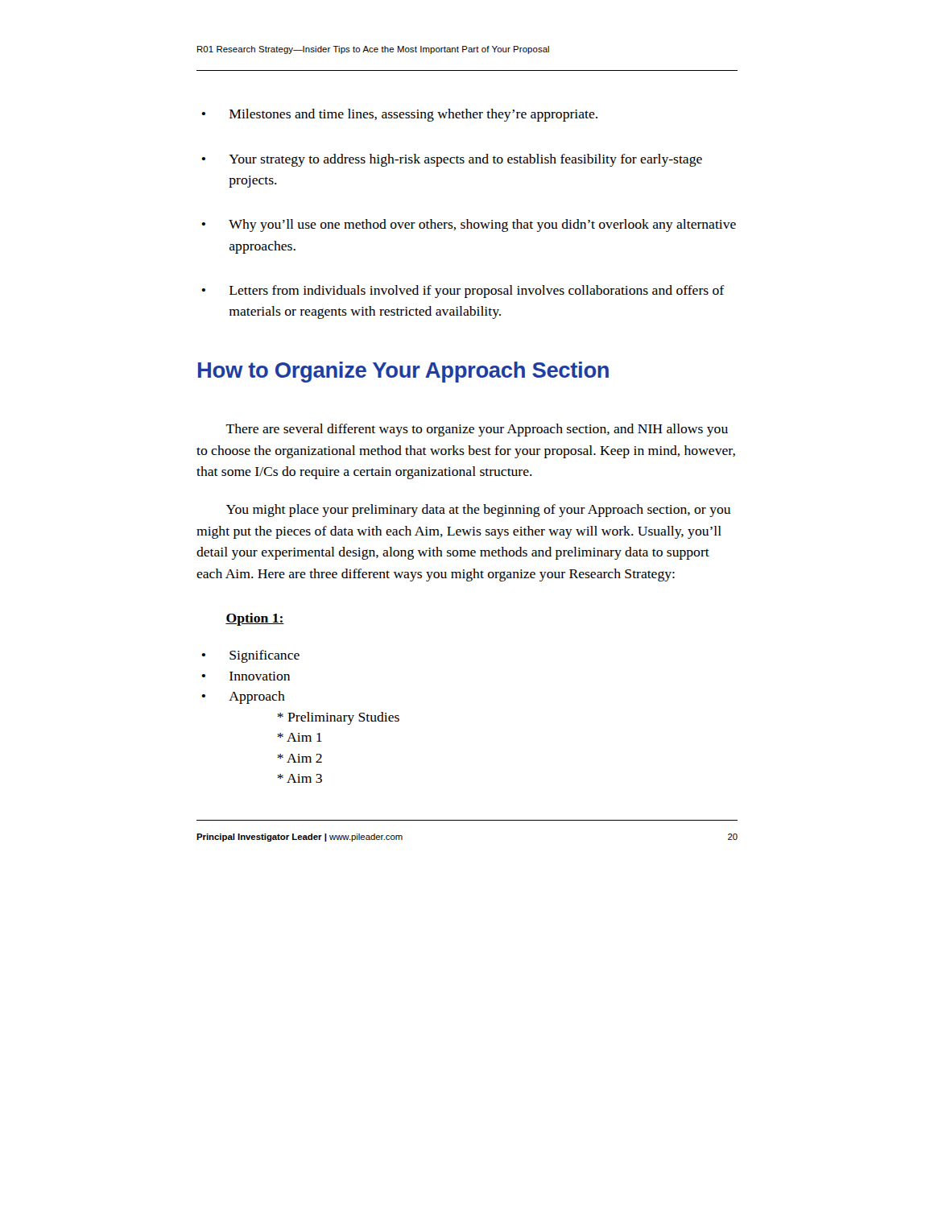R01 Research Strategy—Insider Tips to Ace the Most Important Part of Your Proposal
Milestones and time lines, assessing whether they’re appropriate.
Your strategy to address high-risk aspects and to establish feasibility for early-stage projects.
Why you’ll use one method over others, showing that you didn’t overlook any alternative approaches.
Letters from individuals involved if your proposal involves collaborations and offers of materials or reagents with restricted availability.
How to Organize Your Approach Section
There are several different ways to organize your Approach section, and NIH allows you to choose the organizational method that works best for your proposal. Keep in mind, however, that some I/Cs do require a certain organizational structure.
You might place your preliminary data at the beginning of your Approach section, or you might put the pieces of data with each Aim, Lewis says either way will work. Usually, you’ll detail your experimental design, along with some methods and preliminary data to support each Aim. Here are three different ways you might organize your Research Strategy:
Option 1:
Significance
Innovation
Approach
* Preliminary Studies
* Aim 1
* Aim 2
* Aim 3
Principal Investigator Leader | www.pileader.com
20